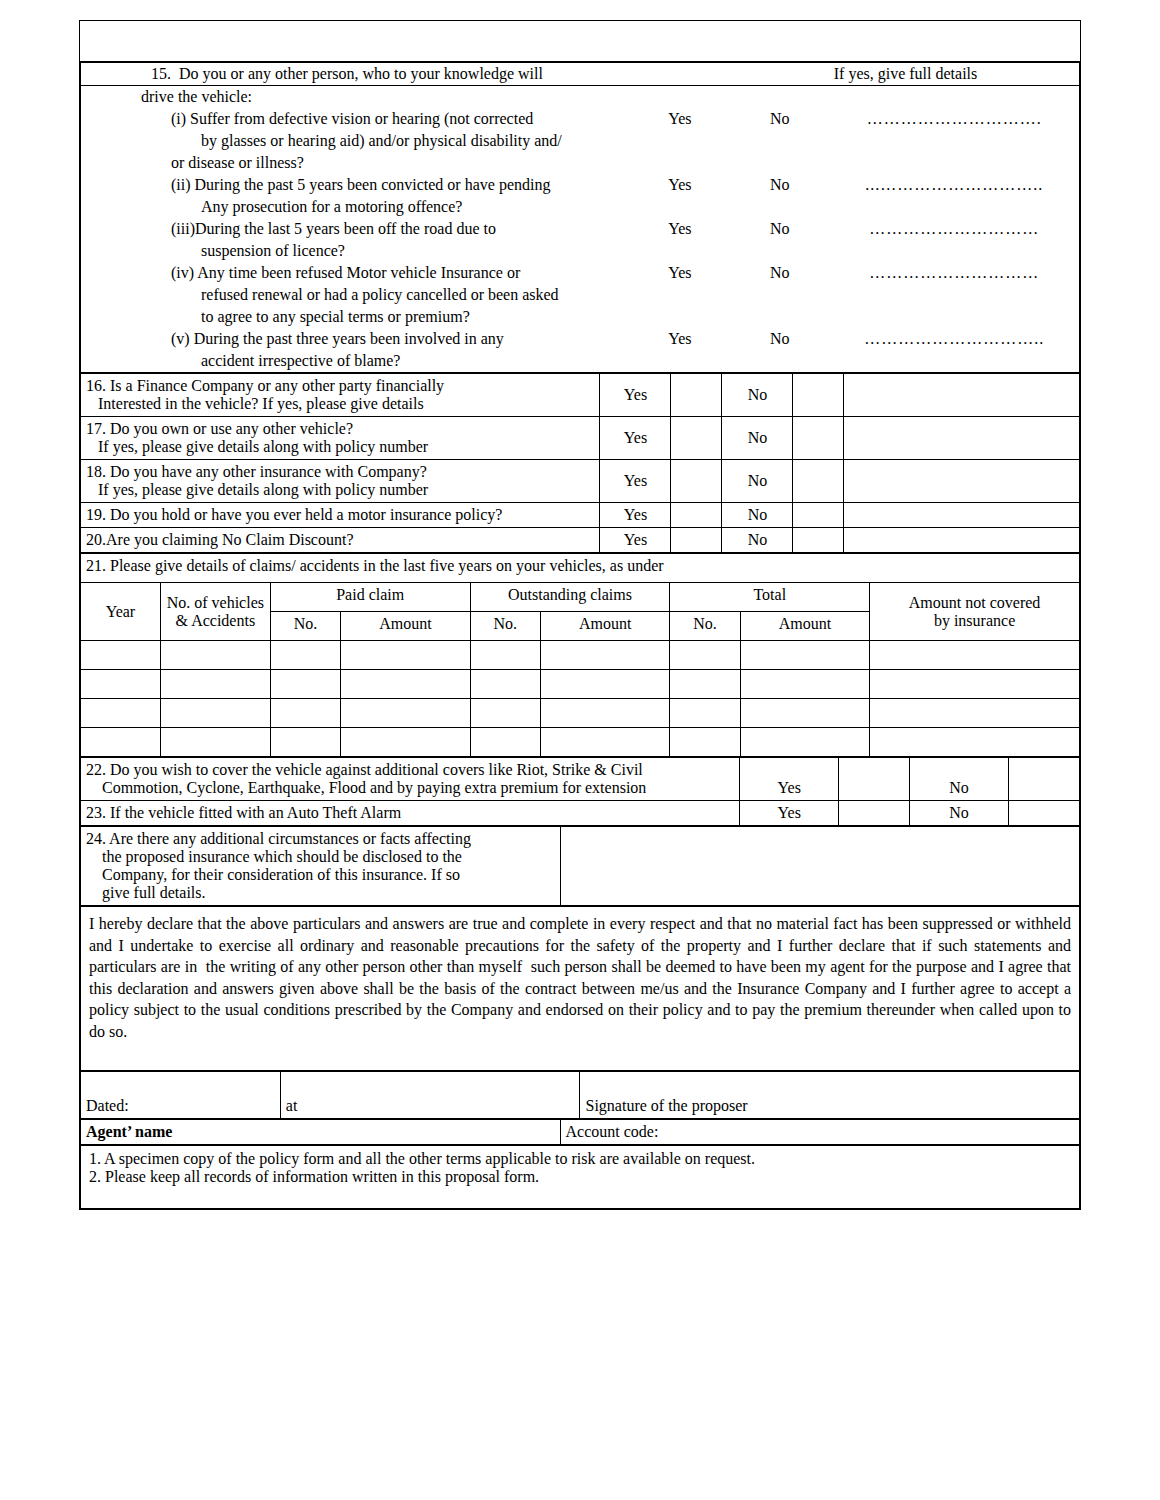| 15. Do you or any other person, who to your knowledge will | | | If yes, give full details |
| drive the vehicle: | | | |
| (i) Suffer from defective vision or hearing (not corrected | Yes | No | …………………………. |
| by glasses or hearing aid) and/or physical disability and/ | | | |
| or disease or illness? | | | |
| (ii) During the past 5 years been convicted or have pending | Yes | No | ...……………………….. |
| Any prosecution for a motoring offence? | | | |
| (iii)During the last 5 years been off the road due to | Yes | No | ………………………… |
| suspension of licence? | | | |
| (iv) Any time been refused Motor vehicle Insurance or | Yes | No | ………………………… |
| refused renewal or had a policy cancelled or been asked | | | |
| to agree to any special terms or premium? | | | |
| (v) During the past three years been involved in any | Yes | No | ………………………….. |
| accident irrespective of blame? | | | |
| 16. Is a Finance Company or any other party financially Interested in the vehicle? If yes, please give details | Yes | | No | | |
| 17. Do you own or use any other vehicle? If yes, please give details along with policy number | Yes | | No | | |
| 18. Do you have any other insurance with Company? If yes, please give details along with policy number | Yes | | No | | |
| 19. Do you hold or have you ever held a motor insurance policy? | Yes | | No | | |
| 20.Are you claiming No Claim Discount? | Yes | | No | | |
| 21. Please give details of claims/ accidents in the last five years on your vehicles, as under |
| Year | No. of vehicles & Accidents | Paid claim | Outstanding claims | Total | Amount not covered by insurance |
| No. | Amount | No. | Amount | No. | Amount |
| 22. Do you wish to cover the vehicle against additional covers like Riot, Strike & Civil Commotion, Cyclone, Earthquake, Flood and by paying extra premium for extension | Yes | | No | |
| 23. If the vehicle fitted with an Auto Theft Alarm | Yes | | No | |
| 24. Are there any additional circumstances or facts affecting the proposed insurance which should be disclosed to the Company, for their consideration of this insurance. If so give full details. | |
| I hereby declare that the above particulars and answers are true and complete in every respect and that no material fact has been suppressed or withheld and I undertake to exercise all ordinary and reasonable precautions for the safety of the property and I further declare that if such statements and particulars are in the writing of any other person other than myself such person shall be deemed to have been my agent for the purpose and I agree that this declaration and answers given above shall be the basis of the contract between me/us and the Insurance Company and I further agree to accept a policy subject to the usual conditions prescribed by the Company and endorsed on their policy and to pay the premium thereunder when called upon to do so. |
| Dated: | at | Signature of the proposer |
| Agent’ name | Account code: |
| 1. A specimen copy of the policy form and all the other terms applicable to risk are available on request. 2. Please keep all records of information written in this proposal form. |